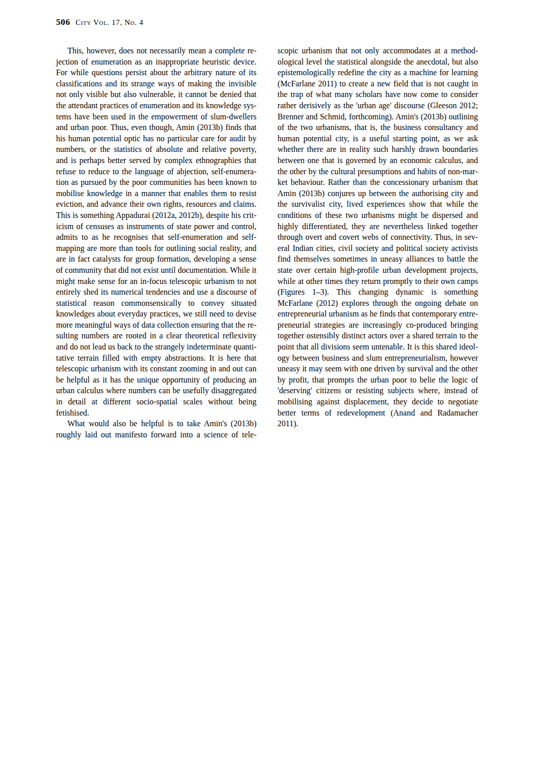506 City Vol. 17, No. 4
This, however, does not necessarily mean a complete rejection of enumeration as an inappropriate heuristic device. For while questions persist about the arbitrary nature of its classifications and its strange ways of making the invisible not only visible but also vulnerable, it cannot be denied that the attendant practices of enumeration and its knowledge systems have been used in the empowerment of slum-dwellers and urban poor. Thus, even though, Amin (2013b) finds that his human potential optic has no particular care for audit by numbers, or the statistics of absolute and relative poverty, and is perhaps better served by complex ethnographies that refuse to reduce to the language of abjection, self-enumeration as pursued by the poor communities has been known to mobilise knowledge in a manner that enables them to resist eviction, and advance their own rights, resources and claims. This is something Appadurai (2012a, 2012b), despite his criticism of censuses as instruments of state power and control, admits to as he recognises that self-enumeration and self-mapping are more than tools for outlining social reality, and are in fact catalysts for group formation, developing a sense of community that did not exist until documentation. While it might make sense for an in-focus telescopic urbanism to not entirely shed its numerical tendencies and use a discourse of statistical reason commonsensically to convey situated knowledges about everyday practices, we still need to devise more meaningful ways of data collection ensuring that the resulting numbers are rooted in a clear theoretical reflexivity and do not lead us back to the strangely indeterminate quantitative terrain filled with empty abstractions. It is here that telescopic urbanism with its constant zooming in and out can be helpful as it has the unique opportunity of producing an urban calculus where numbers can be usefully disaggregated in detail at different socio-spatial scales without being fetishised.
What would also be helpful is to take Amin's (2013b) roughly laid out manifesto forward into a science of telescopic urbanism that not only accommodates at a methodological level the statistical alongside the anecdotal, but also epistemologically redefine the city as a machine for learning (McFarlane 2011) to create a new field that is not caught in the trap of what many scholars have now come to consider rather derisively as the 'urban age' discourse (Gleeson 2012; Brenner and Schmid, forthcoming). Amin's (2013b) outlining of the two urbanisms, that is, the business consultancy and human potential city, is a useful starting point, as we ask whether there are in reality such harshly drawn boundaries between one that is governed by an economic calculus, and the other by the cultural presumptions and habits of non-market behaviour. Rather than the concessionary urbanism that Amin (2013b) conjures up between the authorising city and the survivalist city, lived experiences show that while the conditions of these two urbanisms might be dispersed and highly differentiated, they are nevertheless linked together through overt and covert webs of connectivity. Thus, in several Indian cities, civil society and political society activists find themselves sometimes in uneasy alliances to battle the state over certain high-profile urban development projects, while at other times they return promptly to their own camps (Figures 1–3). This changing dynamic is something McFarlane (2012) explores through the ongoing debate on entrepreneurial urbanism as he finds that contemporary entrepreneurial strategies are increasingly co-produced bringing together ostensibly distinct actors over a shared terrain to the point that all divisions seem untenable. It is this shared ideology between business and slum entrepreneurialism, however uneasy it may seem with one driven by survival and the other by profit, that prompts the urban poor to belie the logic of 'deserving' citizens or resisting subjects where, instead of mobilising against displacement, they decide to negotiate better terms of redevelopment (Anand and Radamacher 2011).